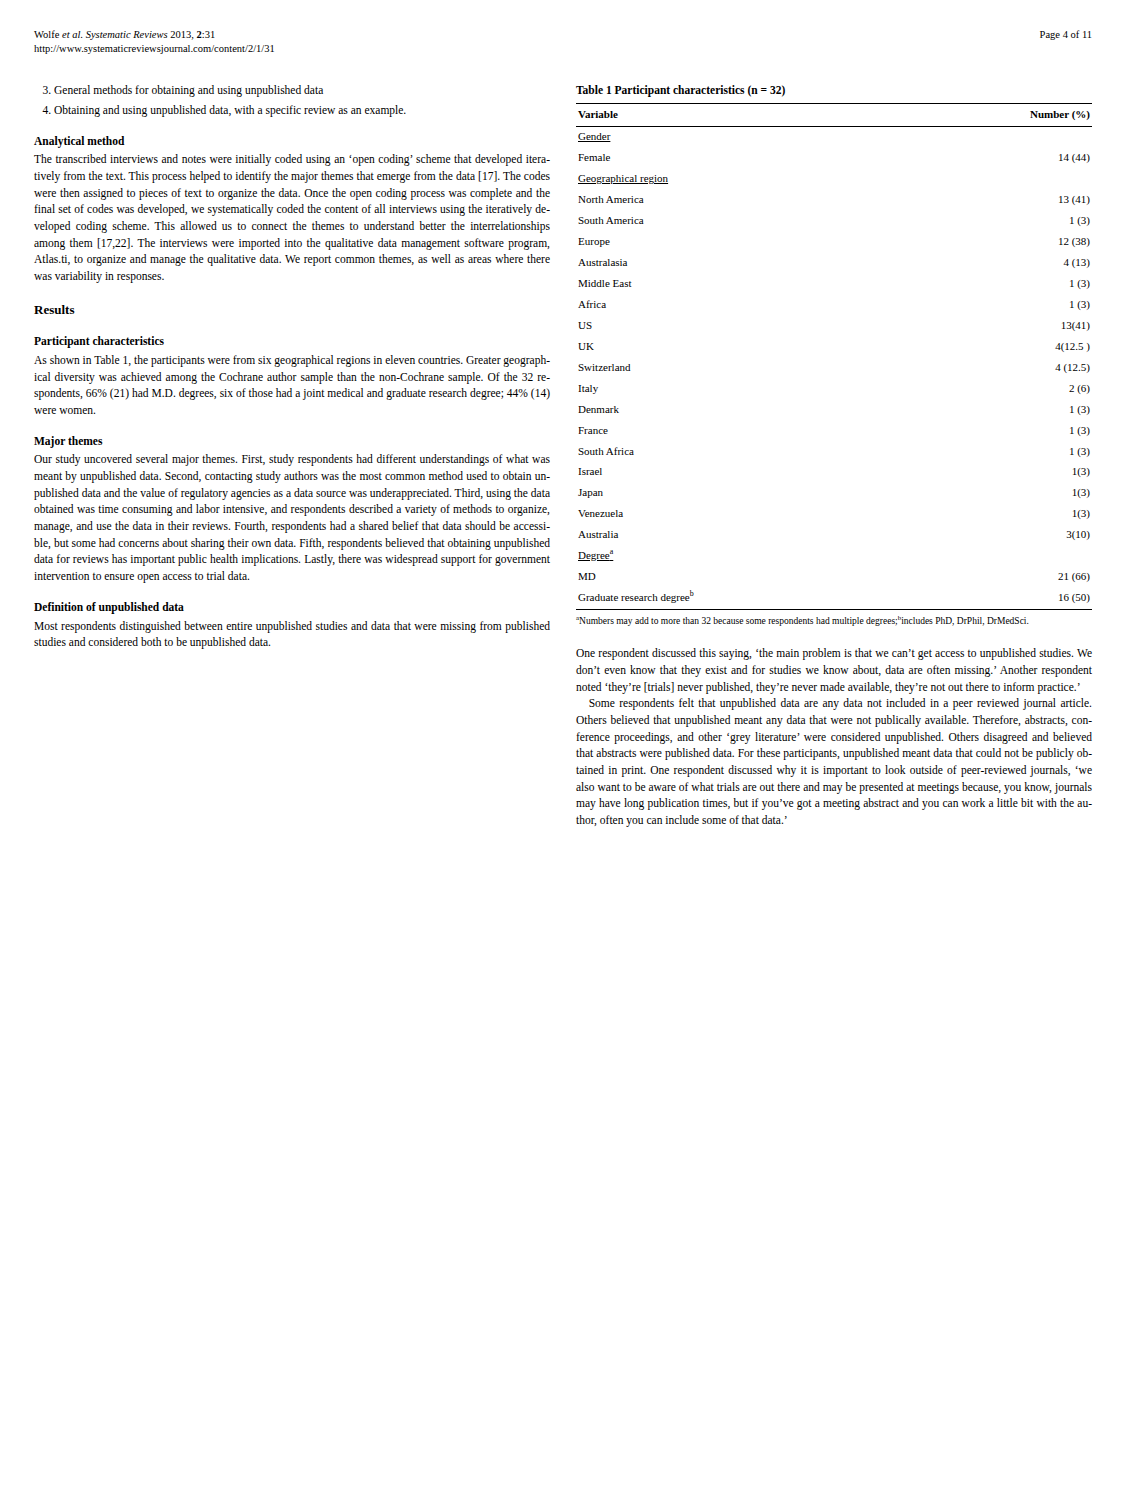Wolfe et al. Systematic Reviews 2013, 2:31
http://www.systematicreviewsjournal.com/content/2/1/31
Page 4 of 11
General methods for obtaining and using unpublished data
Obtaining and using unpublished data, with a specific review as an example.
Analytical method
The transcribed interviews and notes were initially coded using an ‘open coding’ scheme that developed iteratively from the text. This process helped to identify the major themes that emerge from the data [17]. The codes were then assigned to pieces of text to organize the data. Once the open coding process was complete and the final set of codes was developed, we systematically coded the content of all interviews using the iteratively developed coding scheme. This allowed us to connect the themes to understand better the interrelationships among them [17,22]. The interviews were imported into the qualitative data management software program, Atlas.ti, to organize and manage the qualitative data. We report common themes, as well as areas where there was variability in responses.
Results
Participant characteristics
As shown in Table 1, the participants were from six geographical regions in eleven countries. Greater geographical diversity was achieved among the Cochrane author sample than the non-Cochrane sample. Of the 32 respondents, 66% (21) had M.D. degrees, six of those had a joint medical and graduate research degree; 44% (14) were women.
Major themes
Our study uncovered several major themes. First, study respondents had different understandings of what was meant by unpublished data. Second, contacting study authors was the most common method used to obtain unpublished data and the value of regulatory agencies as a data source was underappreciated. Third, using the data obtained was time consuming and labor intensive, and respondents described a variety of methods to organize, manage, and use the data in their reviews. Fourth, respondents had a shared belief that data should be accessible, but some had concerns about sharing their own data. Fifth, respondents believed that obtaining unpublished data for reviews has important public health implications. Lastly, there was widespread support for government intervention to ensure open access to trial data.
Definition of unpublished data
Most respondents distinguished between entire unpublished studies and data that were missing from published studies and considered both to be unpublished data.
Table 1 Participant characteristics (n = 32)
| Variable | Number (%) |
| --- | --- |
| Gender |
| Female | 14 (44) |
| Geographical region |
| North America | 13 (41) |
| South America | 1 (3) |
| Europe | 12 (38) |
| Australasia | 4 (13) |
| Middle East | 1 (3) |
| Africa | 1 (3) |
| US | 13(41) |
| UK | 4(12.5 ) |
| Switzerland | 4 (12.5) |
| Italy | 2 (6) |
| Denmark | 1 (3) |
| France | 1 (3) |
| South Africa | 1 (3) |
| Israel | 1(3) |
| Japan | 1(3) |
| Venezuela | 1(3) |
| Australia | 3(10) |
| Degree a |
| MD | 21 (66) |
| Graduate research degree b | 16 (50) |
aNumbers may add to more than 32 because some respondents had multiple degrees;bincludes PhD, DrPhil, DrMedSci.
One respondent discussed this saying, ‘the main problem is that we can’t get access to unpublished studies. We don’t even know that they exist and for studies we know about, data are often missing.’ Another respondent noted ‘they’re [trials] never published, they’re never made available, they’re not out there to inform practice.’
Some respondents felt that unpublished data are any data not included in a peer reviewed journal article. Others believed that unpublished meant any data that were not publically available. Therefore, abstracts, conference proceedings, and other ‘grey literature’ were considered unpublished. Others disagreed and believed that abstracts were published data. For these participants, unpublished meant data that could not be publicly obtained in print. One respondent discussed why it is important to look outside of peer-reviewed journals, ‘we also want to be aware of what trials are out there and may be presented at meetings because, you know, journals may have long publication times, but if you’ve got a meeting abstract and you can work a little bit with the author, often you can include some of that data.’